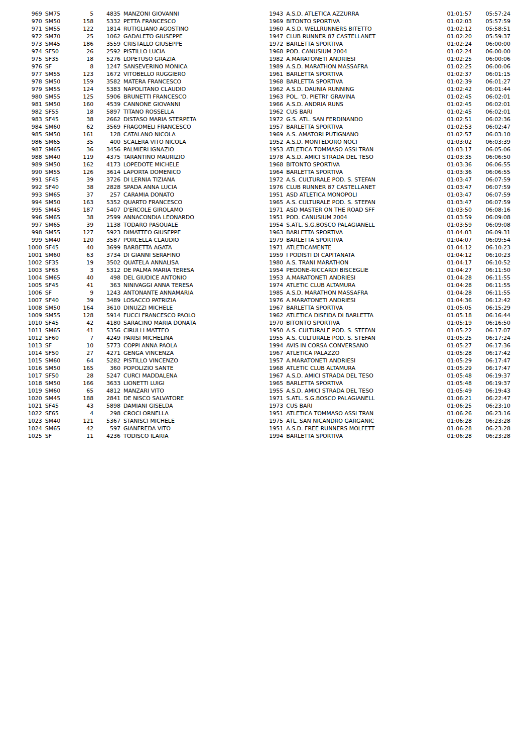| 969 | SM75 | 5 | 4835 | MANZONI GIOVANNI | 1943 | A.S.D. ATLETICA AZZURRA | 01:01:57 | 05:57:24 |
| 970 | SM50 | 158 | 5332 | PETTA FRANCESCO | 1969 | BITONTO SPORTIVA | 01:02:03 | 05:57:59 |
| 971 | SM55 | 122 | 1814 | RUTIGLIANO AGOSTINO | 1960 | A.S.D. WELLRUNNERS BITETTO | 01:02:12 | 05:58:51 |
| 972 | SM70 | 25 | 1062 | GADALETO GIUSEPPE | 1947 | CLUB RUNNER 87 CASTELLANET | 01:02:20 | 05:59:37 |
| 973 | SM45 | 186 | 3559 | CRISTALLO GIUSEPPE | 1972 | BARLETTA SPORTIVA | 01:02:24 | 06:00:00 |
| 974 | SF50 | 26 | 2592 | PISTILLO LUCIA | 1968 | POD. CANUSIUM 2004 | 01:02:24 | 06:00:00 |
| 975 | SF35 | 18 | 5276 | LOPETUSO GRAZIA | 1982 | A.MARATONETI ANDRIESI | 01:02:25 | 06:00:06 |
| 976 | SF | 8 | 1247 | SANSEVERINO MONICA | 1989 | A.S.D. MARATHON MASSAFRA | 01:02:25 | 06:00:06 |
| 977 | SM55 | 123 | 1672 | VITOBELLO RUGGIERO | 1961 | BARLETTA SPORTIVA | 01:02:37 | 06:01:15 |
| 978 | SM50 | 159 | 3582 | MATERA FRANCESCO | 1968 | BARLETTA SPORTIVA | 01:02:39 | 06:01:27 |
| 979 | SM55 | 124 | 5383 | NAPOLITANO CLAUDIO | 1962 | A.S.D. DAUNIA RUNNING | 01:02:42 | 06:01:44 |
| 980 | SM55 | 125 | 5906 | BRUNETTI FRANCESCO | 1963 | POL. 'D. PIETRI' GRAVINA | 01:02:45 | 06:02:01 |
| 981 | SM50 | 160 | 4539 | CANNONE GIOVANNI | 1966 | A.S.D. ANDRIA RUNS | 01:02:45 | 06:02:01 |
| 982 | SF55 | 18 | 5897 | TITANO ROSSELLA | 1962 | CUS BARI | 01:02:45 | 06:02:01 |
| 983 | SF45 | 38 | 2662 | DISTASO MARIA STERPETA | 1972 | G.S. ATL. SAN FERDINANDO | 01:02:51 | 06:02:36 |
| 984 | SM60 | 62 | 3569 | FRAGOMELI FRANCESCO | 1957 | BARLETTA SPORTIVA | 01:02:53 | 06:02:47 |
| 985 | SM50 | 161 | 128 | CATALANO NICOLA | 1969 | A.S. AMATORI PUTIGNANO | 01:02:57 | 06:03:10 |
| 986 | SM65 | 35 | 400 | SCALERA VITO NICOLA | 1952 | A.S.D. MONTEDORO NOCI | 01:03:02 | 06:03:39 |
| 987 | SM65 | 36 | 3456 | PALMIERI IGNAZIO | 1953 | ATLETICA TOMMASO ASSI TRAN | 01:03:17 | 06:05:06 |
| 988 | SM40 | 119 | 4375 | TARANTINO MAURIZIO | 1978 | A.S.D. AMICI STRADA DEL TESO | 01:03:35 | 06:06:50 |
| 989 | SM50 | 162 | 4173 | LOPEDOTE MICHELE | 1968 | BITONTO SPORTIVA | 01:03:36 | 06:06:55 |
| 990 | SM55 | 126 | 3614 | LAPORTA DOMENICO | 1964 | BARLETTA SPORTIVA | 01:03:36 | 06:06:55 |
| 991 | SF45 | 39 | 3726 | DI LERNIA TIZIANA | 1972 | A.S. CULTURALE POD. S. STEFAN | 01:03:47 | 06:07:59 |
| 992 | SF40 | 38 | 2828 | SPADA ANNA LUCIA | 1976 | CLUB RUNNER 87 CASTELLANET | 01:03:47 | 06:07:59 |
| 993 | SM65 | 37 | 257 | CARAMIA DONATO | 1951 | ASD ATLETICA MONOPOLI | 01:03:47 | 06:07:59 |
| 994 | SM50 | 163 | 5352 | QUARTO FRANCESCO | 1965 | A.S. CULTURALE POD. S. STEFAN | 01:03:47 | 06:07:59 |
| 995 | SM45 | 187 | 5407 | D'ERCOLE GIROLAMO | 1971 | ASD MASTER ON THE ROAD SFF | 01:03:50 | 06:08:16 |
| 996 | SM65 | 38 | 2599 | ANNACONDIA LEONARDO | 1951 | POD. CANUSIUM 2004 | 01:03:59 | 06:09:08 |
| 997 | SM65 | 39 | 1138 | TODARO PASQUALE | 1954 | S.ATL. S.G.BOSCO PALAGIANELL | 01:03:59 | 06:09:08 |
| 998 | SM55 | 127 | 5923 | DIMATTEO GIUSEPPE | 1963 | BARLETTA SPORTIVA | 01:04:03 | 06:09:31 |
| 999 | SM40 | 120 | 3587 | PORCELLA CLAUDIO | 1979 | BARLETTA SPORTIVA | 01:04:07 | 06:09:54 |
| 1000 | SF45 | 40 | 3699 | BARBETTA AGATA | 1971 | ATLETICAMENTE | 01:04:12 | 06:10:23 |
| 1001 | SM60 | 63 | 3734 | DI GIANNI SERAFINO | 1959 | I PODISTI DI CAPITANATA | 01:04:12 | 06:10:23 |
| 1002 | SF35 | 19 | 3502 | QUATELA ANNALISA | 1980 | A.S. TRANI MARATHON | 01:04:17 | 06:10:52 |
| 1003 | SF65 | 3 | 5312 | DE PALMA MARIA TERESA | 1954 | PEDONE-RICCARDI BISCEGLIE | 01:04:27 | 06:11:50 |
| 1004 | SM65 | 40 | 498 | DEL GIUDICE ANTONIO | 1953 | A.MARATONETI ANDRIESI | 01:04:28 | 06:11:55 |
| 1005 | SF45 | 41 | 363 | NINIVAGGI ANNA TERESA | 1974 | ATLETIC CLUB ALTAMURA | 01:04:28 | 06:11:55 |
| 1006 | SF | 9 | 1243 | ANTONANTE ANNAMARIA | 1985 | A.S.D. MARATHON MASSAFRA | 01:04:28 | 06:11:55 |
| 1007 | SF40 | 39 | 3489 | LOSACCO PATRIZIA | 1976 | A.MARATONETI ANDRIESI | 01:04:36 | 06:12:42 |
| 1008 | SM50 | 164 | 3610 | DINUZZI MICHELE | 1967 | BARLETTA SPORTIVA | 01:05:05 | 06:15:29 |
| 1009 | SM55 | 128 | 5914 | FUCCI FRANCESCO PAOLO | 1962 | ATLETICA DISFIDA DI BARLETTA | 01:05:18 | 06:16:44 |
| 1010 | SF45 | 42 | 4180 | SARACINO MARIA DONATA | 1970 | BITONTO SPORTIVA | 01:05:19 | 06:16:50 |
| 1011 | SM65 | 41 | 5356 | CIRULLI MATTEO | 1950 | A.S. CULTURALE POD. S. STEFAN | 01:05:22 | 06:17:07 |
| 1012 | SF60 | 7 | 4249 | PARISI MICHELINA | 1955 | A.S. CULTURALE POD. S. STEFAN | 01:05:25 | 06:17:24 |
| 1013 | SF | 10 | 5773 | COPPI ANNA PAOLA | 1994 | AVIS IN CORSA CONVERSANO | 01:05:27 | 06:17:36 |
| 1014 | SF50 | 27 | 4271 | GENGA VINCENZA | 1967 | ATLETICA PALAZZO | 01:05:28 | 06:17:42 |
| 1015 | SM60 | 64 | 5282 | PISTILLO VINCENZO | 1957 | A.MARATONETI ANDRIESI | 01:05:29 | 06:17:47 |
| 1016 | SM50 | 165 | 360 | POPOLIZIO SANTE | 1968 | ATLETIC CLUB ALTAMURA | 01:05:29 | 06:17:47 |
| 1017 | SF50 | 28 | 5247 | CURCI MADDALENA | 1967 | A.S.D. AMICI STRADA DEL TESO | 01:05:48 | 06:19:37 |
| 1018 | SM50 | 166 | 3633 | LIONETTI LUIGI | 1965 | BARLETTA SPORTIVA | 01:05:48 | 06:19:37 |
| 1019 | SM60 | 65 | 4812 | MANZARI VITO | 1955 | A.S.D. AMICI STRADA DEL TESO | 01:05:49 | 06:19:43 |
| 1020 | SM45 | 188 | 2841 | DE NISCO SALVATORE | 1971 | S.ATL. S.G.BOSCO PALAGIANELL | 01:06:21 | 06:22:47 |
| 1021 | SF45 | 43 | 5898 | DAMIANI GISELDA | 1973 | CUS BARI | 01:06:25 | 06:23:10 |
| 1022 | SF65 | 4 | 298 | CROCI ORNELLA | 1951 | ATLETICA TOMMASO ASSI TRAN | 01:06:26 | 06:23:16 |
| 1023 | SM40 | 121 | 5367 | STANISCI MICHELE | 1975 | ATL. SAN NICANDRO GARGANIC | 01:06:28 | 06:23:28 |
| 1024 | SM65 | 42 | 597 | GIANFREDA VITO | 1951 | A.S.D. FREE RUNNERS MOLFETT | 01:06:28 | 06:23:28 |
| 1025 | SF | 11 | 4236 | TODISCO ILARIA | 1994 | BARLETTA SPORTIVA | 01:06:28 | 06:23:28 |